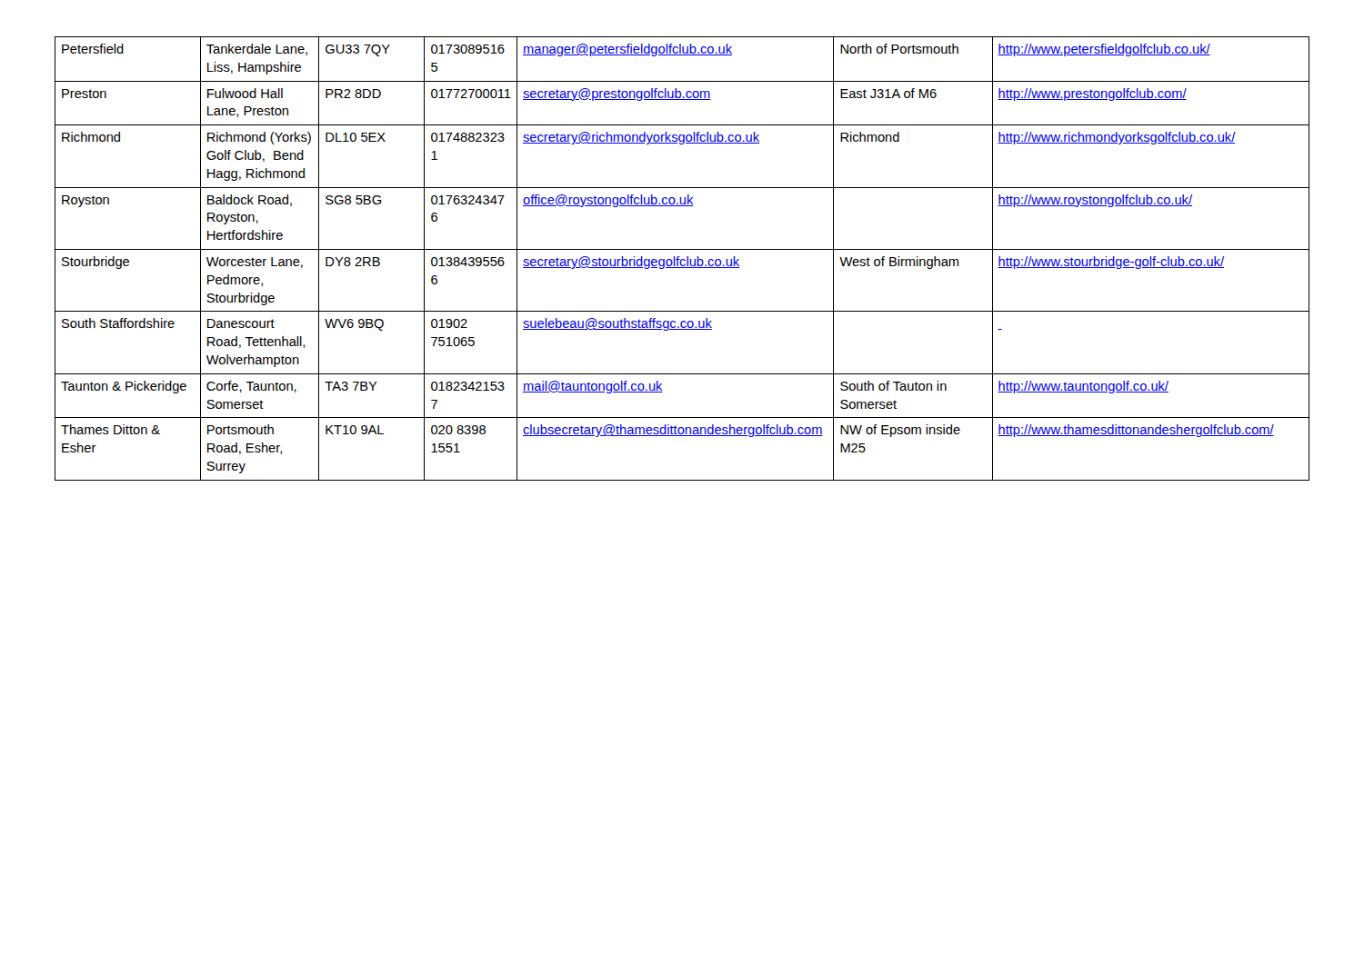| Petersfield | Tankerdale Lane, Liss, Hampshire | GU33 7QY | 01730895165 | manager@petersfieldgolfclub.co.uk | North of Portsmouth | http://www.petersfieldgolfclub.co.uk/ |
| Preston | Fulwood Hall Lane, Preston | PR2 8DD | 01772700011 | secretary@prestongolfclub.com | East J31A of M6 | http://www.prestongolfclub.com/ |
| Richmond | Richmond (Yorks) Golf Club, Bend Hagg, Richmond | DL10 5EX | 01748823231 | secretary@richmondyorksgolfclub.co.uk | Richmond | http://www.richmondyorksgolfclub.co.uk/ |
| Royston | Baldock Road, Royston, Hertfordshire | SG8 5BG | 01763243476 | office@roystongolfclub.co.uk | | http://www.roystongolfclub.co.uk/ |
| Stourbridge | Worcester Lane, Pedmore, Stourbridge | DY8 2RB | 01384395566 | secretary@stourbridgegolfclub.co.uk | West of Birmingham | http://www.stourbridge-golf-club.co.uk/ |
| South Staffordshire | Danescourt Road, Tettenhall, Wolverhampton | WV6 9BQ | 01902 751065 | suelebeau@southstaffsgc.co.uk | | |
| Taunton & Pickeridge | Corfe, Taunton, Somerset | TA3 7BY | 01823421537 | mail@tauntongolf.co.uk | South of Tauton in Somerset | http://www.tauntongolf.co.uk/ |
| Thames Ditton & Esher | Portsmouth Road, Esher, Surrey | KT10 9AL | 020 8398 1551 | clubsecretary@thamesdittonandeshergolfclub.com | NW of Epsom inside M25 | http://www.thamesdittonandeshergolfclub.com/ |